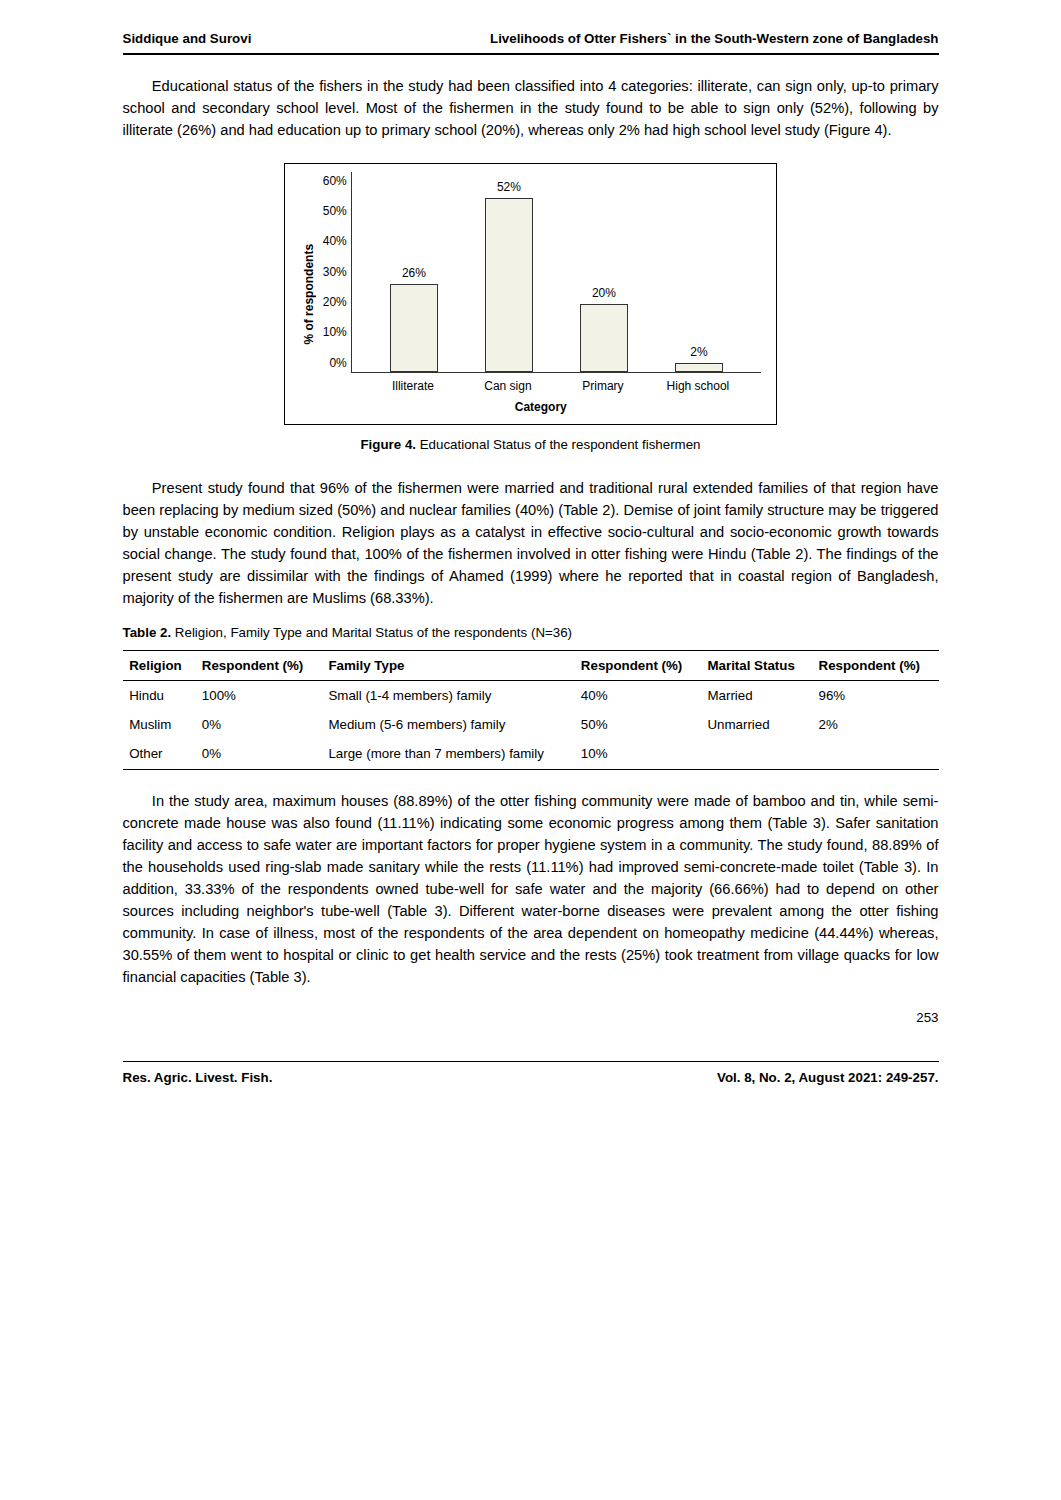Siddique and Surovi
Livelihoods of Otter Fishers` in the South-Western zone of Bangladesh
Educational status of the fishers in the study had been classified into 4 categories: illiterate, can sign only, up-to primary school and secondary school level. Most of the fishermen in the study found to be able to sign only (52%), following by illiterate (26%) and had education up to primary school (20%), whereas only 2% had high school level study (Figure 4).
% of respondents
60% 50% 40% 30% 20% 10% 0%
26%
52%
20%
2%
Illiterate
Can sign
Primary
High school
Category
Figure 4. Educational Status of the respondent fishermen
Present study found that 96% of the fishermen were married and traditional rural extended families of that region have been replacing by medium sized (50%) and nuclear families (40%) (Table 2). Demise of joint family structure may be triggered by unstable economic condition. Religion plays as a catalyst in effective socio-cultural and socio-economic growth towards social change. The study found that, 100% of the fishermen involved in otter fishing were Hindu (Table 2). The findings of the present study are dissimilar with the findings of Ahamed (1999) where he reported that in coastal region of Bangladesh, majority of the fishermen are Muslims (68.33%).
Table 2. Religion, Family Type and Marital Status of the respondents (N=36)
| Religion | Respondent (%) | Family Type | Respondent (%) | Marital Status | Respondent (%) |
| --- | --- | --- | --- | --- | --- |
| Hindu | 100% | Small (1-4 members) family | 40% | Married | 96% |
| Muslim | 0% | Medium (5-6 members) family | 50% | Unmarried | 2% |
| Other | 0% | Large (more than 7 members) family | 10% | | |
In the study area, maximum houses (88.89%) of the otter fishing community were made of bamboo and tin, while semi-concrete made house was also found (11.11%) indicating some economic progress among them (Table 3). Safer sanitation facility and access to safe water are important factors for proper hygiene system in a community. The study found, 88.89% of the households used ring-slab made sanitary while the rests (11.11%) had improved semi-concrete-made toilet (Table 3). In addition, 33.33% of the respondents owned tube-well for safe water and the majority (66.66%) had to depend on other sources including neighbor's tube-well (Table 3). Different water-borne diseases were prevalent among the otter fishing community. In case of illness, most of the respondents of the area dependent on homeopathy medicine (44.44%) whereas, 30.55% of them went to hospital or clinic to get health service and the rests (25%) took treatment from village quacks for low financial capacities (Table 3).
253
Res. Agric. Livest. Fish.
Vol. 8, No. 2, August 2021: 249-257.